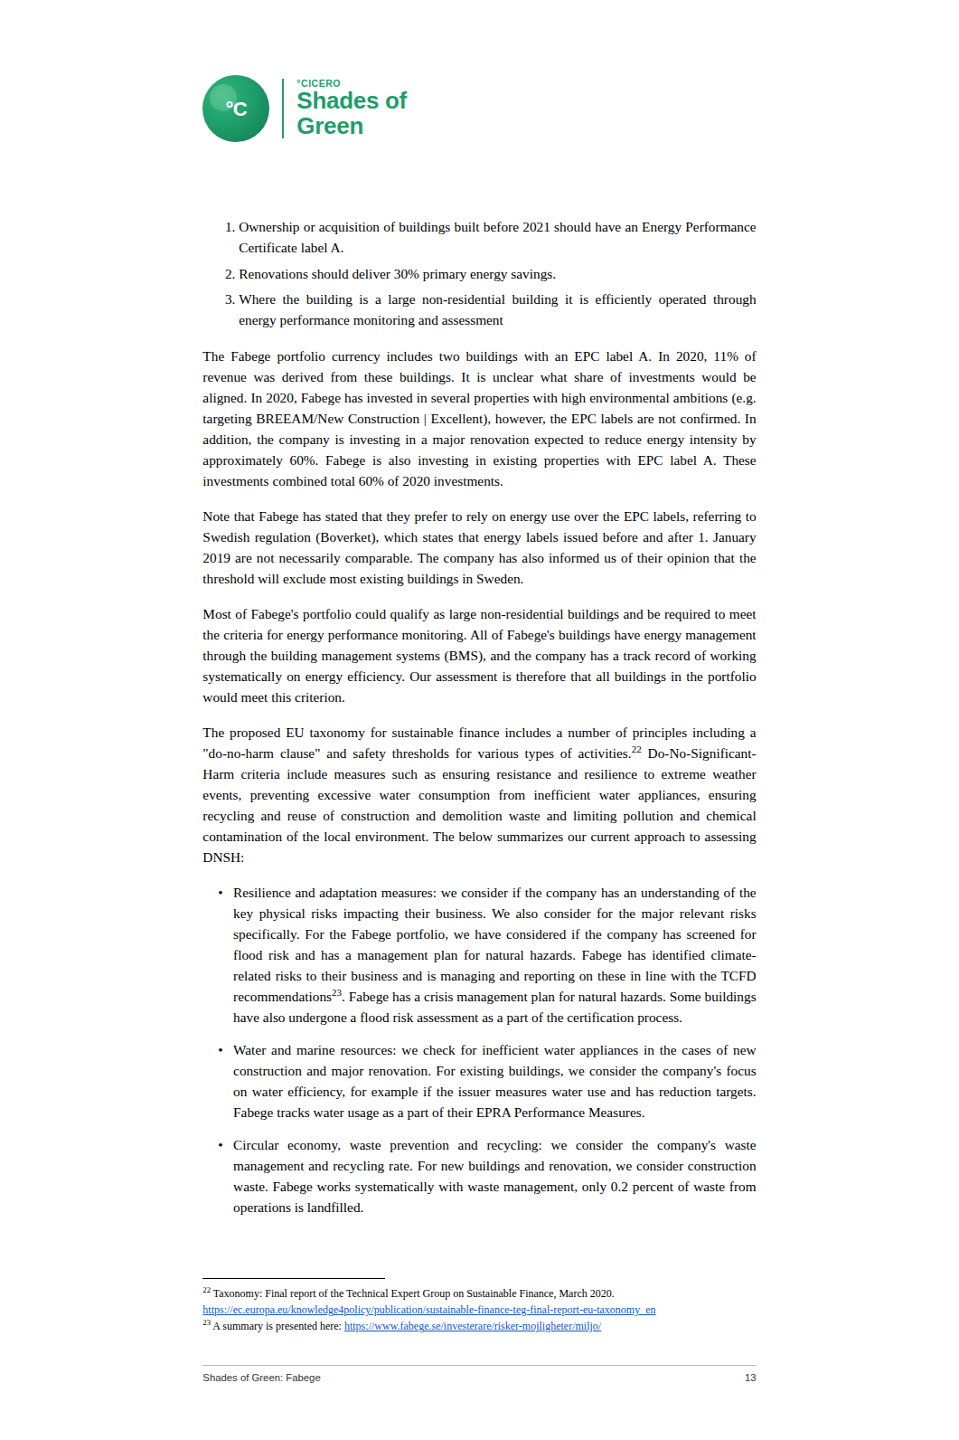°CICERO
Shades of
Green
Ownership or acquisition of buildings built before 2021 should have an Energy Performance Certificate label A.
Renovations should deliver 30% primary energy savings.
Where the building is a large non-residential building it is efficiently operated through energy performance monitoring and assessment
The Fabege portfolio currency includes two buildings with an EPC label A. In 2020, 11% of revenue was derived from these buildings. It is unclear what share of investments would be aligned. In 2020, Fabege has invested in several properties with high environmental ambitions (e.g. targeting BREEAM/New Construction | Excellent), however, the EPC labels are not confirmed. In addition, the company is investing in a major renovation expected to reduce energy intensity by approximately 60%. Fabege is also investing in existing properties with EPC label A. These investments combined total 60% of 2020 investments.
Note that Fabege has stated that they prefer to rely on energy use over the EPC labels, referring to Swedish regulation (Boverket), which states that energy labels issued before and after 1. January 2019 are not necessarily comparable. The company has also informed us of their opinion that the threshold will exclude most existing buildings in Sweden.
Most of Fabege's portfolio could qualify as large non-residential buildings and be required to meet the criteria for energy performance monitoring. All of Fabege's buildings have energy management through the building management systems (BMS), and the company has a track record of working systematically on energy efficiency. Our assessment is therefore that all buildings in the portfolio would meet this criterion.
The proposed EU taxonomy for sustainable finance includes a number of principles including a "do-no-harm clause" and safety thresholds for various types of activities.22 Do-No-Significant-Harm criteria include measures such as ensuring resistance and resilience to extreme weather events, preventing excessive water consumption from inefficient water appliances, ensuring recycling and reuse of construction and demolition waste and limiting pollution and chemical contamination of the local environment. The below summarizes our current approach to assessing DNSH:
Resilience and adaptation measures: we consider if the company has an understanding of the key physical risks impacting their business. We also consider for the major relevant risks specifically. For the Fabege portfolio, we have considered if the company has screened for flood risk and has a management plan for natural hazards. Fabege has identified climate-related risks to their business and is managing and reporting on these in line with the TCFD recommendations23. Fabege has a crisis management plan for natural hazards. Some buildings have also undergone a flood risk assessment as a part of the certification process.
Water and marine resources: we check for inefficient water appliances in the cases of new construction and major renovation. For existing buildings, we consider the company's focus on water efficiency, for example if the issuer measures water use and has reduction targets. Fabege tracks water usage as a part of their EPRA Performance Measures.
Circular economy, waste prevention and recycling: we consider the company's waste management and recycling rate. For new buildings and renovation, we consider construction waste. Fabege works systematically with waste management, only 0.2 percent of waste from operations is landfilled.
22 Taxonomy: Final report of the Technical Expert Group on Sustainable Finance, March 2020.
https://ec.europa.eu/knowledge4policy/publication/sustainable-finance-teg-final-report-eu-taxonomy_en
23 A summary is presented here: https://www.fabege.se/investerare/risker-mojligheter/miljo/
Shades of Green: Fabege
13